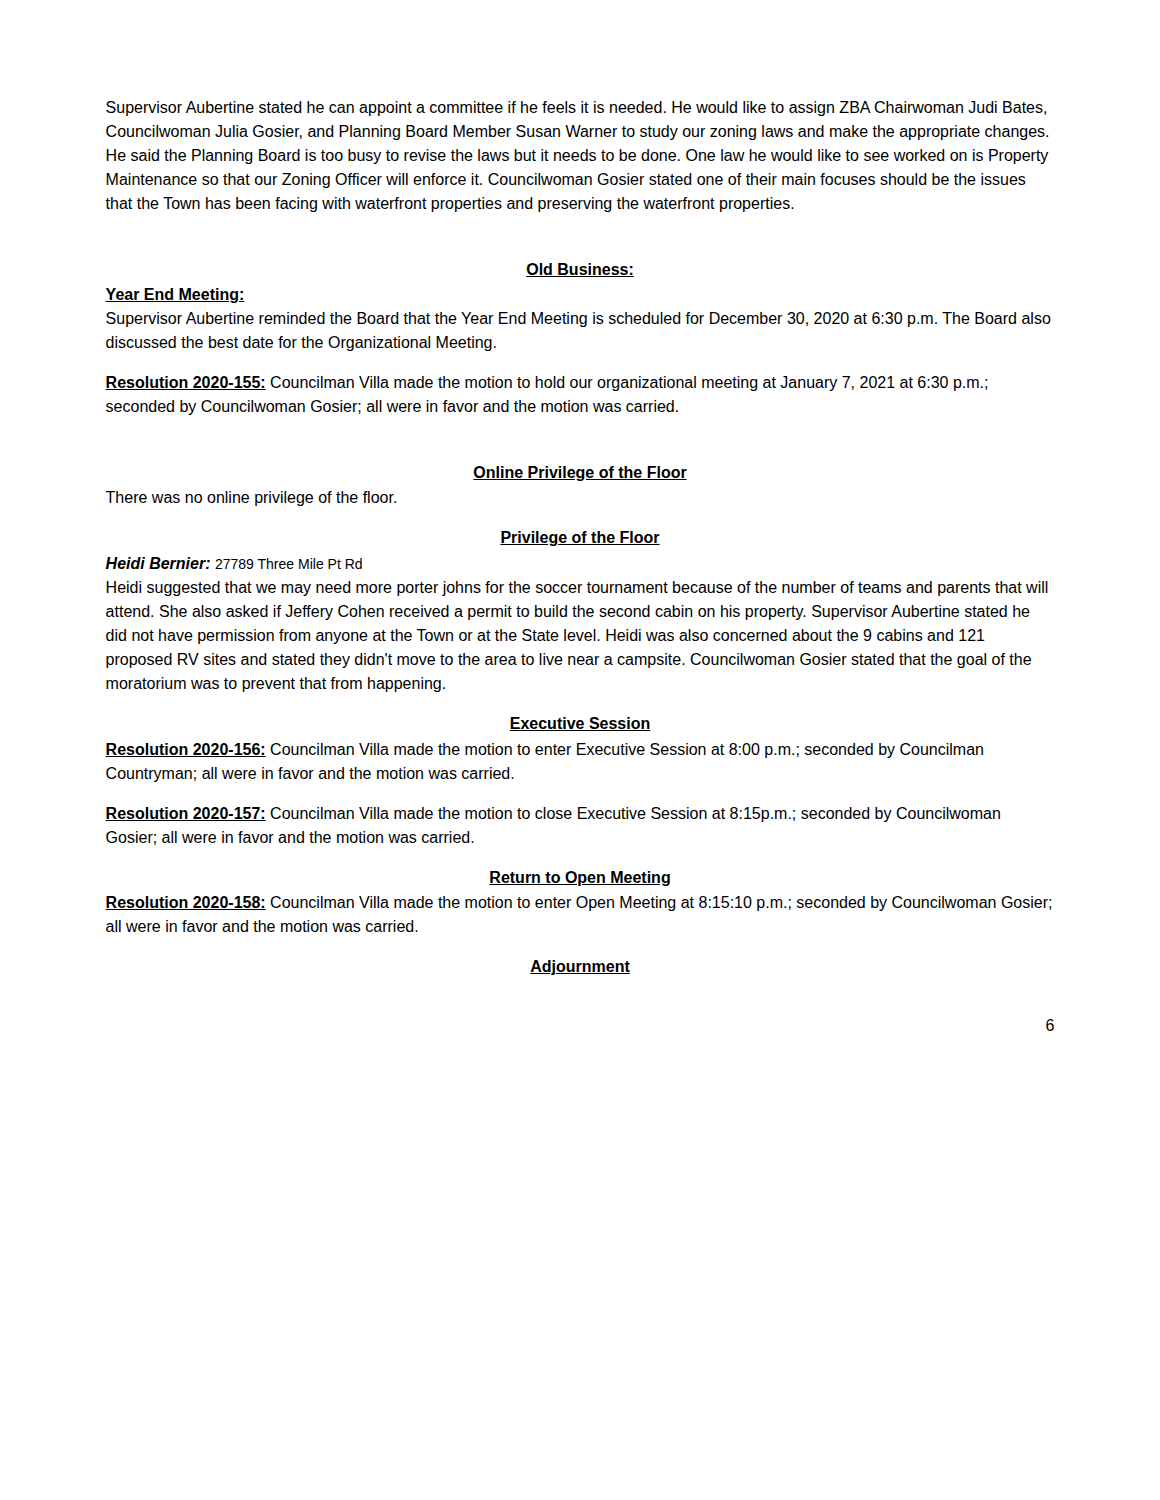Supervisor Aubertine stated he can appoint a committee if he feels it is needed. He would like to assign ZBA Chairwoman Judi Bates, Councilwoman Julia Gosier, and Planning Board Member Susan Warner to study our zoning laws and make the appropriate changes. He said the Planning Board is too busy to revise the laws but it needs to be done. One law he would like to see worked on is Property Maintenance so that our Zoning Officer will enforce it. Councilwoman Gosier stated one of their main focuses should be the issues that the Town has been facing with waterfront properties and preserving the waterfront properties.
Old Business:
Year End Meeting:
Supervisor Aubertine reminded the Board that the Year End Meeting is scheduled for December 30, 2020 at 6:30 p.m. The Board also discussed the best date for the Organizational Meeting.
Resolution 2020-155: Councilman Villa made the motion to hold our organizational meeting at January 7, 2021 at 6:30 p.m.; seconded by Councilwoman Gosier; all were in favor and the motion was carried.
Online Privilege of the Floor
There was no online privilege of the floor.
Privilege of the Floor
Heidi Bernier: 27789 Three Mile Pt Rd
Heidi suggested that we may need more porter johns for the soccer tournament because of the number of teams and parents that will attend. She also asked if Jeffery Cohen received a permit to build the second cabin on his property. Supervisor Aubertine stated he did not have permission from anyone at the Town or at the State level. Heidi was also concerned about the 9 cabins and 121 proposed RV sites and stated they didn't move to the area to live near a campsite. Councilwoman Gosier stated that the goal of the moratorium was to prevent that from happening.
Executive Session
Resolution 2020-156: Councilman Villa made the motion to enter Executive Session at 8:00 p.m.; seconded by Councilman Countryman; all were in favor and the motion was carried.
Resolution 2020-157: Councilman Villa made the motion to close Executive Session at 8:15p.m.; seconded by Councilwoman Gosier; all were in favor and the motion was carried.
Return to Open Meeting
Resolution 2020-158: Councilman Villa made the motion to enter Open Meeting at 8:15:10 p.m.; seconded by Councilwoman Gosier; all were in favor and the motion was carried.
Adjournment
6